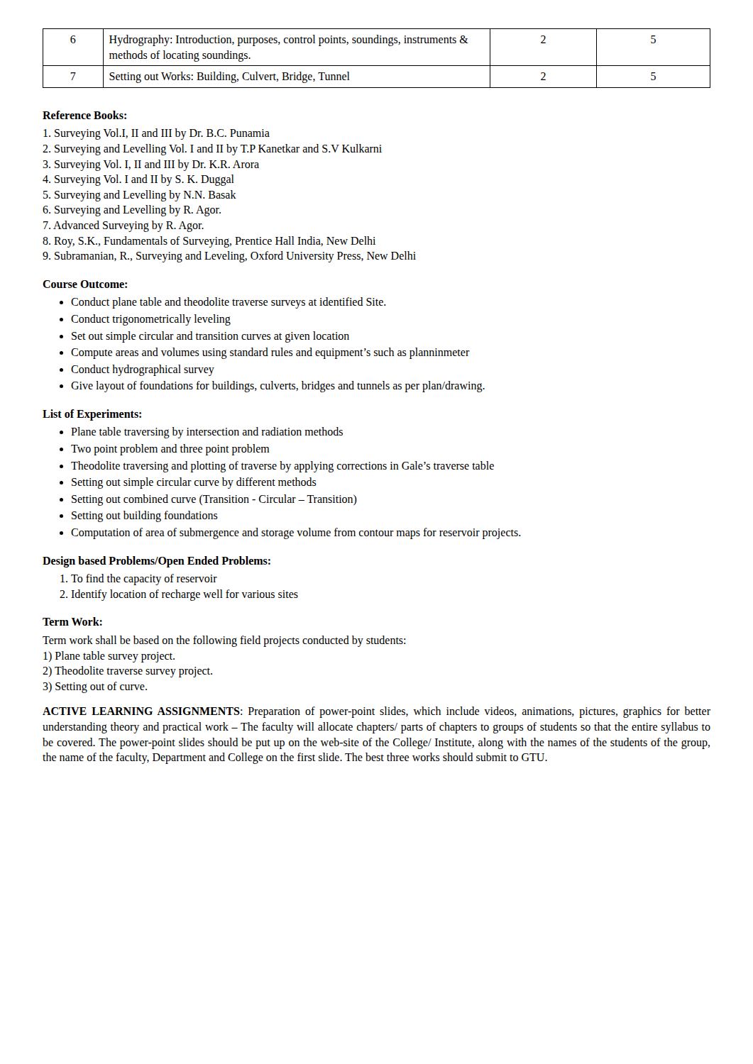| 6 | Hydrography: Introduction, purposes, control points, soundings, instruments & methods of locating soundings. | 2 | 5 |
| 7 | Setting out Works: Building, Culvert, Bridge, Tunnel | 2 | 5 |
Reference Books:
1. Surveying Vol.I, II and III by Dr. B.C. Punamia
2. Surveying and Levelling Vol. I and II by T.P Kanetkar and S.V Kulkarni
3. Surveying Vol. I, II and III by Dr. K.R. Arora
4. Surveying Vol. I and II by S. K. Duggal
5. Surveying and Levelling by N.N. Basak
6. Surveying and Levelling by R. Agor.
7. Advanced Surveying by R. Agor.
8. Roy, S.K., Fundamentals of Surveying, Prentice Hall India, New Delhi
9. Subramanian, R., Surveying and Leveling, Oxford University Press, New Delhi
Course Outcome:
Conduct plane table and theodolite traverse surveys at identified Site.
Conduct trigonometrically leveling
Set out simple circular and transition curves at given location
Compute areas and volumes using standard rules and equipment’s such as planninmeter
Conduct hydrographical survey
Give layout of foundations for buildings, culverts, bridges and tunnels as per plan/drawing.
List of Experiments:
Plane table traversing by intersection and radiation methods
Two point problem and three point problem
Theodolite traversing and plotting of traverse by applying corrections in Gale’s traverse table
Setting out simple circular curve by different methods
Setting out combined curve (Transition - Circular – Transition)
Setting out building foundations
Computation of area of submergence and storage volume from contour maps for reservoir projects.
Design based Problems/Open Ended Problems:
To find the capacity of reservoir
Identify location of recharge well for various sites
Term Work:
Term work shall be based on the following field projects conducted by students:
1) Plane table survey project.
2) Theodolite traverse survey project.
3) Setting out of curve.
ACTIVE LEARNING ASSIGNMENTS: Preparation of power-point slides, which include videos, animations, pictures, graphics for better understanding theory and practical work – The faculty will allocate chapters/ parts of chapters to groups of students so that the entire syllabus to be covered. The power-point slides should be put up on the web-site of the College/ Institute, along with the names of the students of the group, the name of the faculty, Department and College on the first slide. The best three works should submit to GTU.